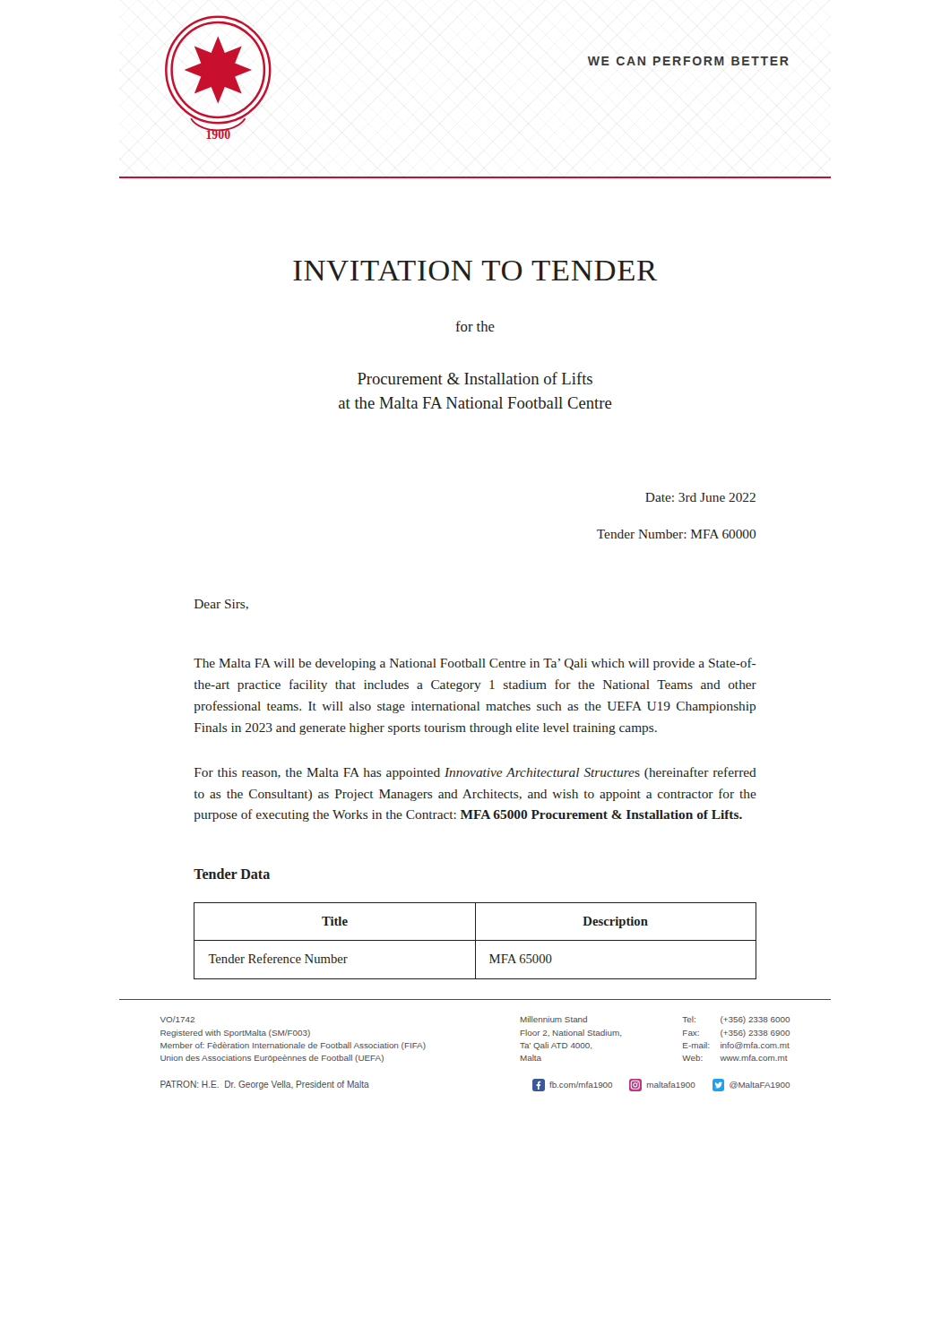1900
We can perform better
INVITATION TO TENDER
for the
Procurement & Installation of Lifts
at the Malta FA National Football Centre
Date: 3rd June 2022
Tender Number: MFA 60000
Dear Sirs,
The Malta FA will be developing a National Football Centre in Ta’ Qali which will provide a State-of-the-art practice facility that includes a Category 1 stadium for the National Teams and other professional teams. It will also stage international matches such as the UEFA U19 Championship Finals in 2023 and generate higher sports tourism through elite level training camps.
For this reason, the Malta FA has appointed Innovative Architectural Structures (hereinafter referred to as the Consultant) as Project Managers and Architects, and wish to appoint a contractor for the purpose of executing the Works in the Contract: MFA 65000 Procurement & Installation of Lifts.
Tender Data
| Title | Description |
| --- | --- |
| Tender Reference Number | MFA 65000 |
VO/1742
Registered with SportMalta (SM/F003)
Member of: Fèdèration Internationale de Football Association (FIFA)
Union des Associations Eurōpeènnes de Football (UEFA)
Millennium Stand
Floor 2, National Stadium,
Ta’ Qali ATD 4000,
Malta
Tel:
Fax:
E-mail:
Web:
(+356) 2338 6000
(+356) 2338 6900
info@mfa.com.mt
www.mfa.com.mt
PATRON: H.E. Dr. George Vella, President of Malta
fb.com/mfa1900 maltafa1900 @MaltaFA1900